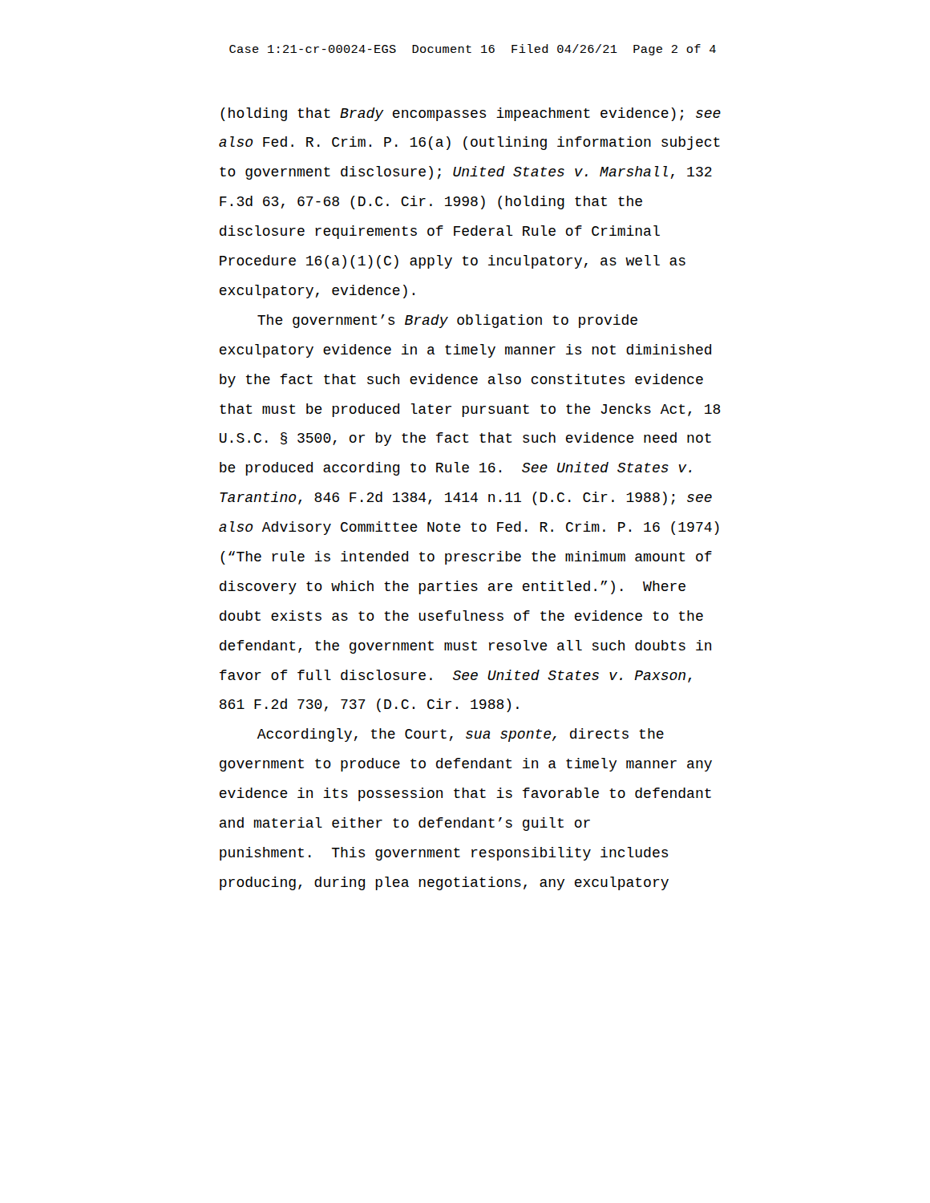Case 1:21-cr-00024-EGS Document 16 Filed 04/26/21 Page 2 of 4
(holding that Brady encompasses impeachment evidence); see also Fed. R. Crim. P. 16(a) (outlining information subject to government disclosure); United States v. Marshall, 132 F.3d 63, 67-68 (D.C. Cir. 1998) (holding that the disclosure requirements of Federal Rule of Criminal Procedure 16(a)(1)(C) apply to inculpatory, as well as exculpatory, evidence).
The government’s Brady obligation to provide exculpatory evidence in a timely manner is not diminished by the fact that such evidence also constitutes evidence that must be produced later pursuant to the Jencks Act, 18 U.S.C. § 3500, or by the fact that such evidence need not be produced according to Rule 16. See United States v. Tarantino, 846 F.2d 1384, 1414 n.11 (D.C. Cir. 1988); see also Advisory Committee Note to Fed. R. Crim. P. 16 (1974) (“The rule is intended to prescribe the minimum amount of discovery to which the parties are entitled.”). Where doubt exists as to the usefulness of the evidence to the defendant, the government must resolve all such doubts in favor of full disclosure. See United States v. Paxson, 861 F.2d 730, 737 (D.C. Cir. 1988).
Accordingly, the Court, sua sponte, directs the government to produce to defendant in a timely manner any evidence in its possession that is favorable to defendant and material either to defendant’s guilt or punishment. This government responsibility includes producing, during plea negotiations, any exculpatory